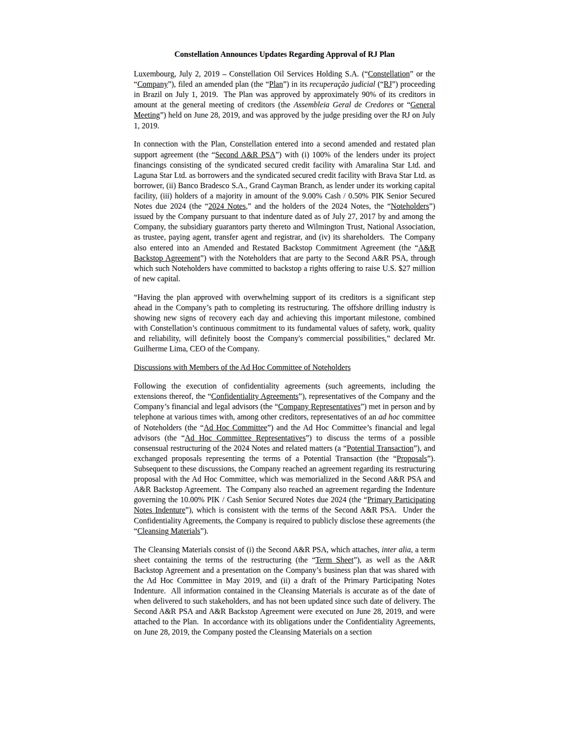Constellation Announces Updates Regarding Approval of RJ Plan
Luxembourg, July 2, 2019 – Constellation Oil Services Holding S.A. (“Constellation” or the “Company”), filed an amended plan (the “Plan”) in its recuperação judicial (“RJ”) proceeding in Brazil on July 1, 2019. The Plan was approved by approximately 90% of its creditors in amount at the general meeting of creditors (the Assembleia Geral de Credores or “General Meeting”) held on June 28, 2019, and was approved by the judge presiding over the RJ on July 1, 2019.
In connection with the Plan, Constellation entered into a second amended and restated plan support agreement (the “Second A&R PSA”) with (i) 100% of the lenders under its project financings consisting of the syndicated secured credit facility with Amaralina Star Ltd. and Laguna Star Ltd. as borrowers and the syndicated secured credit facility with Brava Star Ltd. as borrower, (ii) Banco Bradesco S.A., Grand Cayman Branch, as lender under its working capital facility, (iii) holders of a majority in amount of the 9.00% Cash / 0.50% PIK Senior Secured Notes due 2024 (the “2024 Notes,” and the holders of the 2024 Notes, the “Noteholders”) issued by the Company pursuant to that indenture dated as of July 27, 2017 by and among the Company, the subsidiary guarantors party thereto and Wilmington Trust, National Association, as trustee, paying agent, transfer agent and registrar, and (iv) its shareholders. The Company also entered into an Amended and Restated Backstop Commitment Agreement (the “A&R Backstop Agreement”) with the Noteholders that are party to the Second A&R PSA, through which such Noteholders have committed to backstop a rights offering to raise U.S. $27 million of new capital.
“Having the plan approved with overwhelming support of its creditors is a significant step ahead in the Company’s path to completing its restructuring. The offshore drilling industry is showing new signs of recovery each day and achieving this important milestone, combined with Constellation’s continuous commitment to its fundamental values of safety, work, quality and reliability, will definitely boost the Company's commercial possibilities,” declared Mr. Guilherme Lima, CEO of the Company.
Discussions with Members of the Ad Hoc Committee of Noteholders
Following the execution of confidentiality agreements (such agreements, including the extensions thereof, the “Confidentiality Agreements”), representatives of the Company and the Company’s financial and legal advisors (the “Company Representatives”) met in person and by telephone at various times with, among other creditors, representatives of an ad hoc committee of Noteholders (the “Ad Hoc Committee”) and the Ad Hoc Committee’s financial and legal advisors (the “Ad Hoc Committee Representatives”) to discuss the terms of a possible consensual restructuring of the 2024 Notes and related matters (a “Potential Transaction”), and exchanged proposals representing the terms of a Potential Transaction (the “Proposals”). Subsequent to these discussions, the Company reached an agreement regarding its restructuring proposal with the Ad Hoc Committee, which was memorialized in the Second A&R PSA and A&R Backstop Agreement. The Company also reached an agreement regarding the Indenture governing the 10.00% PIK / Cash Senior Secured Notes due 2024 (the “Primary Participating Notes Indenture”), which is consistent with the terms of the Second A&R PSA. Under the Confidentiality Agreements, the Company is required to publicly disclose these agreements (the “Cleansing Materials”).
The Cleansing Materials consist of (i) the Second A&R PSA, which attaches, inter alia, a term sheet containing the terms of the restructuring (the “Term Sheet”), as well as the A&R Backstop Agreement and a presentation on the Company’s business plan that was shared with the Ad Hoc Committee in May 2019, and (ii) a draft of the Primary Participating Notes Indenture. All information contained in the Cleansing Materials is accurate as of the date of when delivered to such stakeholders, and has not been updated since such date of delivery. The Second A&R PSA and A&R Backstop Agreement were executed on June 28, 2019, and were attached to the Plan. In accordance with its obligations under the Confidentiality Agreements, on June 28, 2019, the Company posted the Cleansing Materials on a section